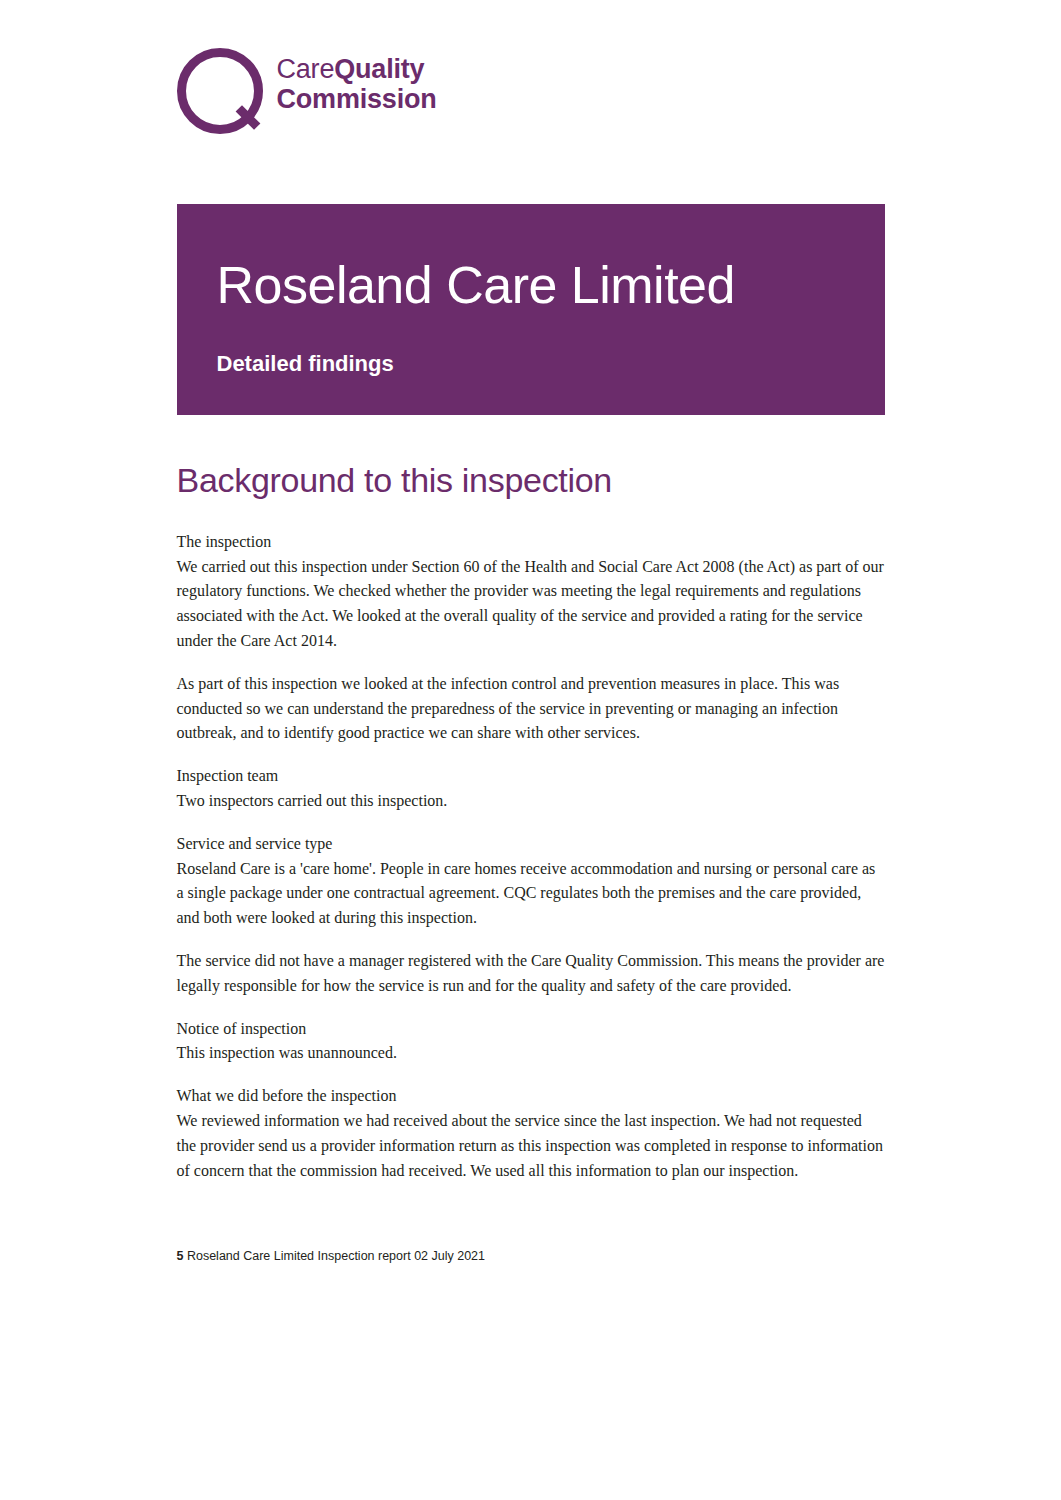Care Quality
Commission
Roseland Care Limited
Detailed findings
Background to this inspection
The inspection
We carried out this inspection under Section 60 of the Health and Social Care Act 2008 (the Act) as part of our regulatory functions. We checked whether the provider was meeting the legal requirements and regulations associated with the Act. We looked at the overall quality of the service and provided a rating for the service under the Care Act 2014.
As part of this inspection we looked at the infection control and prevention measures in place. This was conducted so we can understand the preparedness of the service in preventing or managing an infection outbreak, and to identify good practice we can share with other services.
Inspection team
Two inspectors carried out this inspection.
Service and service type
Roseland Care is a 'care home'. People in care homes receive accommodation and nursing or personal care as a single package under one contractual agreement. CQC regulates both the premises and the care provided, and both were looked at during this inspection.
The service did not have a manager registered with the Care Quality Commission. This means the provider are legally responsible for how the service is run and for the quality and safety of the care provided.
Notice of inspection
This inspection was unannounced.
What we did before the inspection
We reviewed information we had received about the service since the last inspection. We had not requested the provider send us a provider information return as this inspection was completed in response to information of concern that the commission had received. We used all this information to plan our inspection.
5 Roseland Care Limited Inspection report 02 July 2021